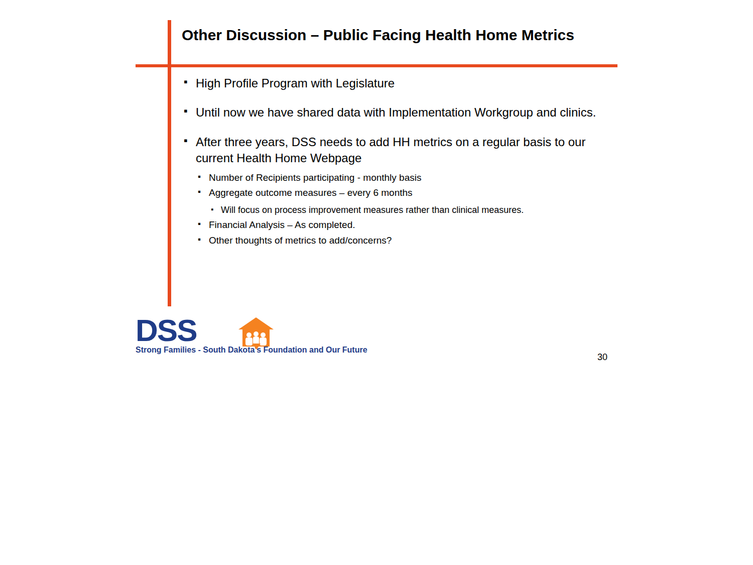Other Discussion – Public Facing Health Home Metrics
High Profile Program with Legislature
Until now we have shared data with Implementation Workgroup and clinics.
After three years, DSS needs to add HH metrics on a regular basis to our current Health Home Webpage
Number of Recipients participating - monthly basis
Aggregate outcome measures – every 6 months
Will focus on process improvement measures rather than clinical measures.
Financial Analysis – As completed.
Other thoughts of metrics to add/concerns?
DSS
Strong Families - South Dakota's Foundation and Our Future
30